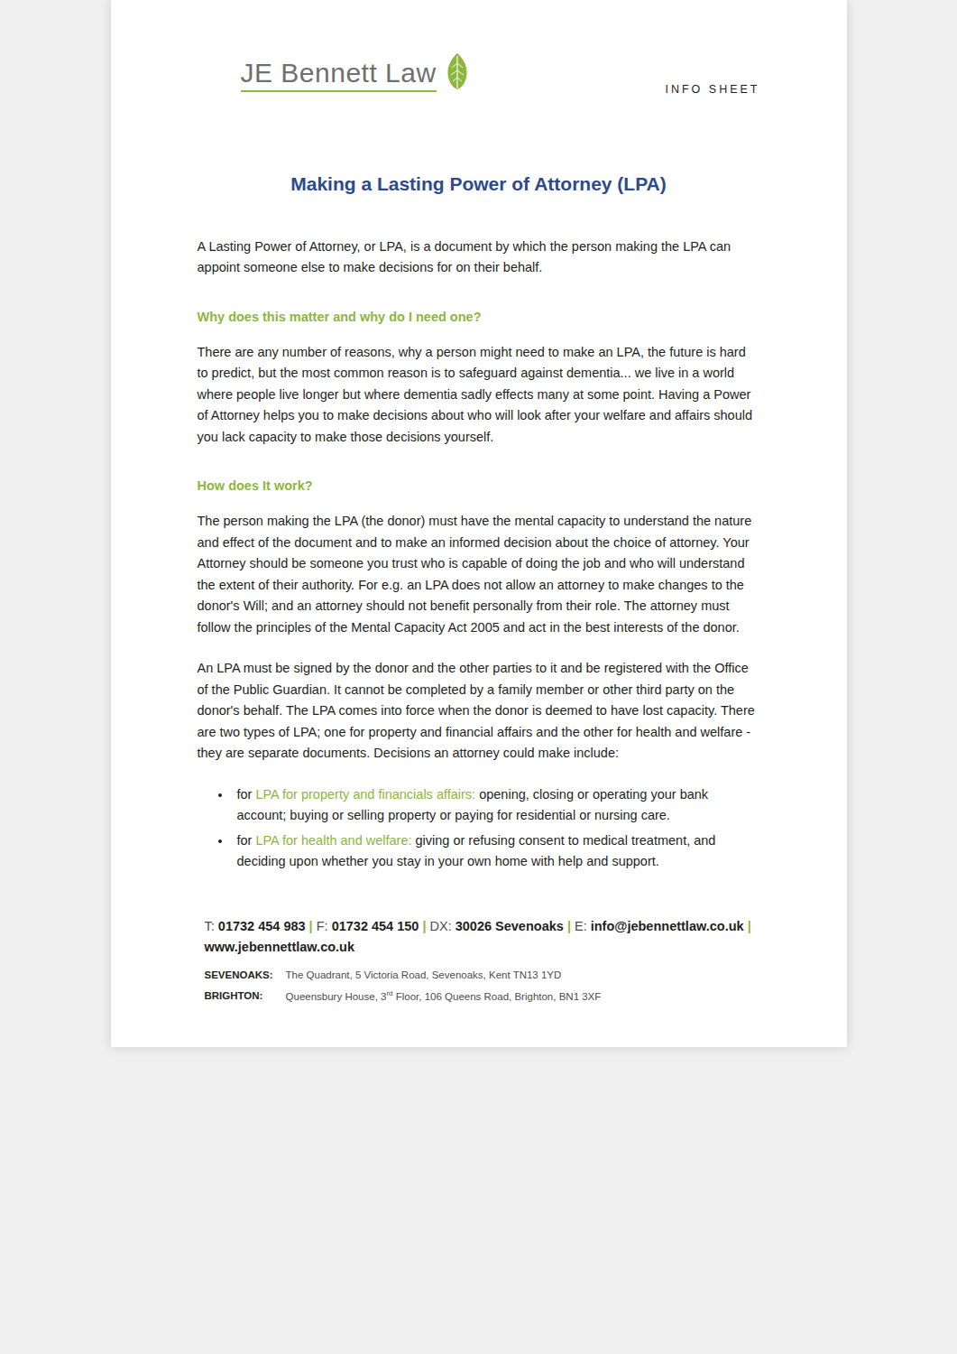JE Bennett Law
INFO SHEET
Making a Lasting Power of Attorney (LPA)
A Lasting Power of Attorney, or LPA, is a document by which the person making the LPA can appoint someone else to make decisions for on their behalf.
Why does this matter and why do I need one?
There are any number of reasons, why a person might need to make an LPA, the future is hard to predict, but the most common reason is to safeguard against dementia... we live in a world where people live longer but where dementia sadly effects many at some point. Having a Power of Attorney helps you to make decisions about who will look after your welfare and affairs should you lack capacity to make those decisions yourself.
How does It work?
The person making the LPA (the donor) must have the mental capacity to understand the nature and effect of the document and to make an informed decision about the choice of attorney. Your Attorney should be someone you trust who is capable of doing the job and who will understand the extent of their authority. For e.g. an LPA does not allow an attorney to make changes to the donor's Will; and an attorney should not benefit personally from their role. The attorney must follow the principles of the Mental Capacity Act 2005 and act in the best interests of the donor.
An LPA must be signed by the donor and the other parties to it and be registered with the Office of the Public Guardian. It cannot be completed by a family member or other third party on the donor's behalf. The LPA comes into force when the donor is deemed to have lost capacity. There are two types of LPA; one for property and financial affairs and the other for health and welfare - they are separate documents. Decisions an attorney could make include:
for LPA for property and financials affairs: opening, closing or operating your bank account; buying or selling property or paying for residential or nursing care.
for LPA for health and welfare: giving or refusing consent to medical treatment, and deciding upon whether you stay in your own home with help and support.
T: 01732 454 983 | F: 01732 454 150 | DX: 30026 Sevenoaks | E: info@jebennettlaw.co.uk |
www.jebennettlaw.co.uk
| SEVENOAKS: | The Quadrant, 5 Victoria Road, Sevenoaks, Kent TN13 1YD |
| BRIGHTON: | Queensbury House, 3 rd Floor, 106 Queens Road, Brighton, BN1 3XF |